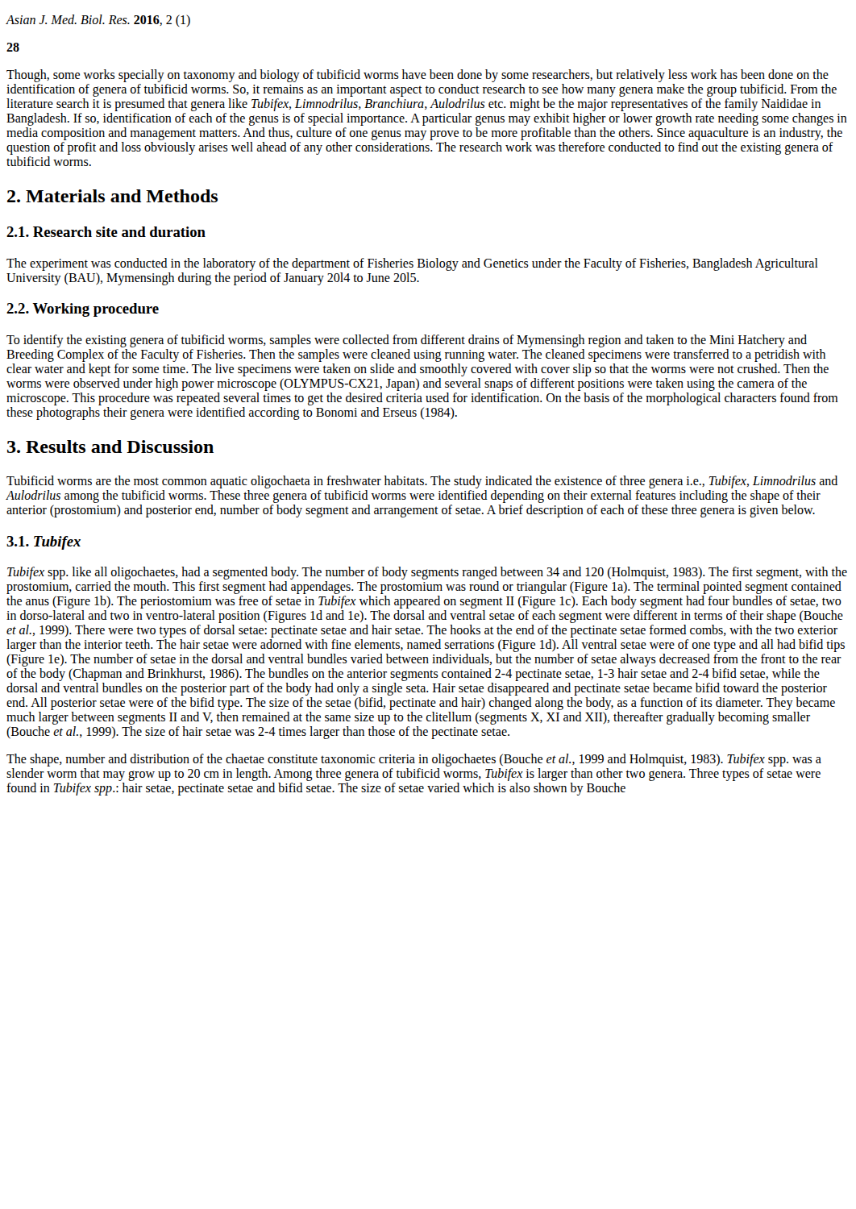Asian J. Med. Biol. Res. 2016, 2 (1)
28
Though, some works specially on taxonomy and biology of tubificid worms have been done by some researchers, but relatively less work has been done on the identification of genera of tubificid worms. So, it remains as an important aspect to conduct research to see how many genera make the group tubificid. From the literature search it is presumed that genera like Tubifex, Limnodrilus, Branchiura, Aulodrilus etc. might be the major representatives of the family Naididae in Bangladesh. If so, identification of each of the genus is of special importance. A particular genus may exhibit higher or lower growth rate needing some changes in media composition and management matters. And thus, culture of one genus may prove to be more profitable than the others. Since aquaculture is an industry, the question of profit and loss obviously arises well ahead of any other considerations. The research work was therefore conducted to find out the existing genera of tubificid worms.
2. Materials and Methods
2.1. Research site and duration
The experiment was conducted in the laboratory of the department of Fisheries Biology and Genetics under the Faculty of Fisheries, Bangladesh Agricultural University (BAU), Mymensingh during the period of January 20l4 to June 20l5.
2.2. Working procedure
To identify the existing genera of tubificid worms, samples were collected from different drains of Mymensingh region and taken to the Mini Hatchery and Breeding Complex of the Faculty of Fisheries. Then the samples were cleaned using running water. The cleaned specimens were transferred to a petridish with clear water and kept for some time. The live specimens were taken on slide and smoothly covered with cover slip so that the worms were not crushed. Then the worms were observed under high power microscope (OLYMPUS-CX21, Japan) and several snaps of different positions were taken using the camera of the microscope. This procedure was repeated several times to get the desired criteria used for identification. On the basis of the morphological characters found from these photographs their genera were identified according to Bonomi and Erseus (1984).
3. Results and Discussion
Tubificid worms are the most common aquatic oligochaeta in freshwater habitats. The study indicated the existence of three genera i.e., Tubifex, Limnodrilus and Aulodrilus among the tubificid worms. These three genera of tubificid worms were identified depending on their external features including the shape of their anterior (prostomium) and posterior end, number of body segment and arrangement of setae. A brief description of each of these three genera is given below.
3.1. Tubifex
Tubifex spp. like all oligochaetes, had a segmented body. The number of body segments ranged between 34 and 120 (Holmquist, 1983). The first segment, with the prostomium, carried the mouth. This first segment had appendages. The prostomium was round or triangular (Figure 1a). The terminal pointed segment contained the anus (Figure 1b). The periostomium was free of setae in Tubifex which appeared on segment II (Figure 1c). Each body segment had four bundles of setae, two in dorso-lateral and two in ventro-lateral position (Figures 1d and 1e). The dorsal and ventral setae of each segment were different in terms of their shape (Bouche et al., 1999). There were two types of dorsal setae: pectinate setae and hair setae. The hooks at the end of the pectinate setae formed combs, with the two exterior larger than the interior teeth. The hair setae were adorned with fine elements, named serrations (Figure 1d). All ventral setae were of one type and all had bifid tips (Figure 1e). The number of setae in the dorsal and ventral bundles varied between individuals, but the number of setae always decreased from the front to the rear of the body (Chapman and Brinkhurst, 1986). The bundles on the anterior segments contained 2-4 pectinate setae, 1-3 hair setae and 2-4 bifid setae, while the dorsal and ventral bundles on the posterior part of the body had only a single seta. Hair setae disappeared and pectinate setae became bifid toward the posterior end. All posterior setae were of the bifid type. The size of the setae (bifid, pectinate and hair) changed along the body, as a function of its diameter. They became much larger between segments II and V, then remained at the same size up to the clitellum (segments X, XI and XII), thereafter gradually becoming smaller (Bouche et al., 1999). The size of hair setae was 2-4 times larger than those of the pectinate setae.
The shape, number and distribution of the chaetae constitute taxonomic criteria in oligochaetes (Bouche et al., 1999 and Holmquist, 1983). Tubifex spp. was a slender worm that may grow up to 20 cm in length. Among three genera of tubificid worms, Tubifex is larger than other two genera. Three types of setae were found in Tubifex spp.: hair setae, pectinate setae and bifid setae. The size of setae varied which is also shown by Bouche